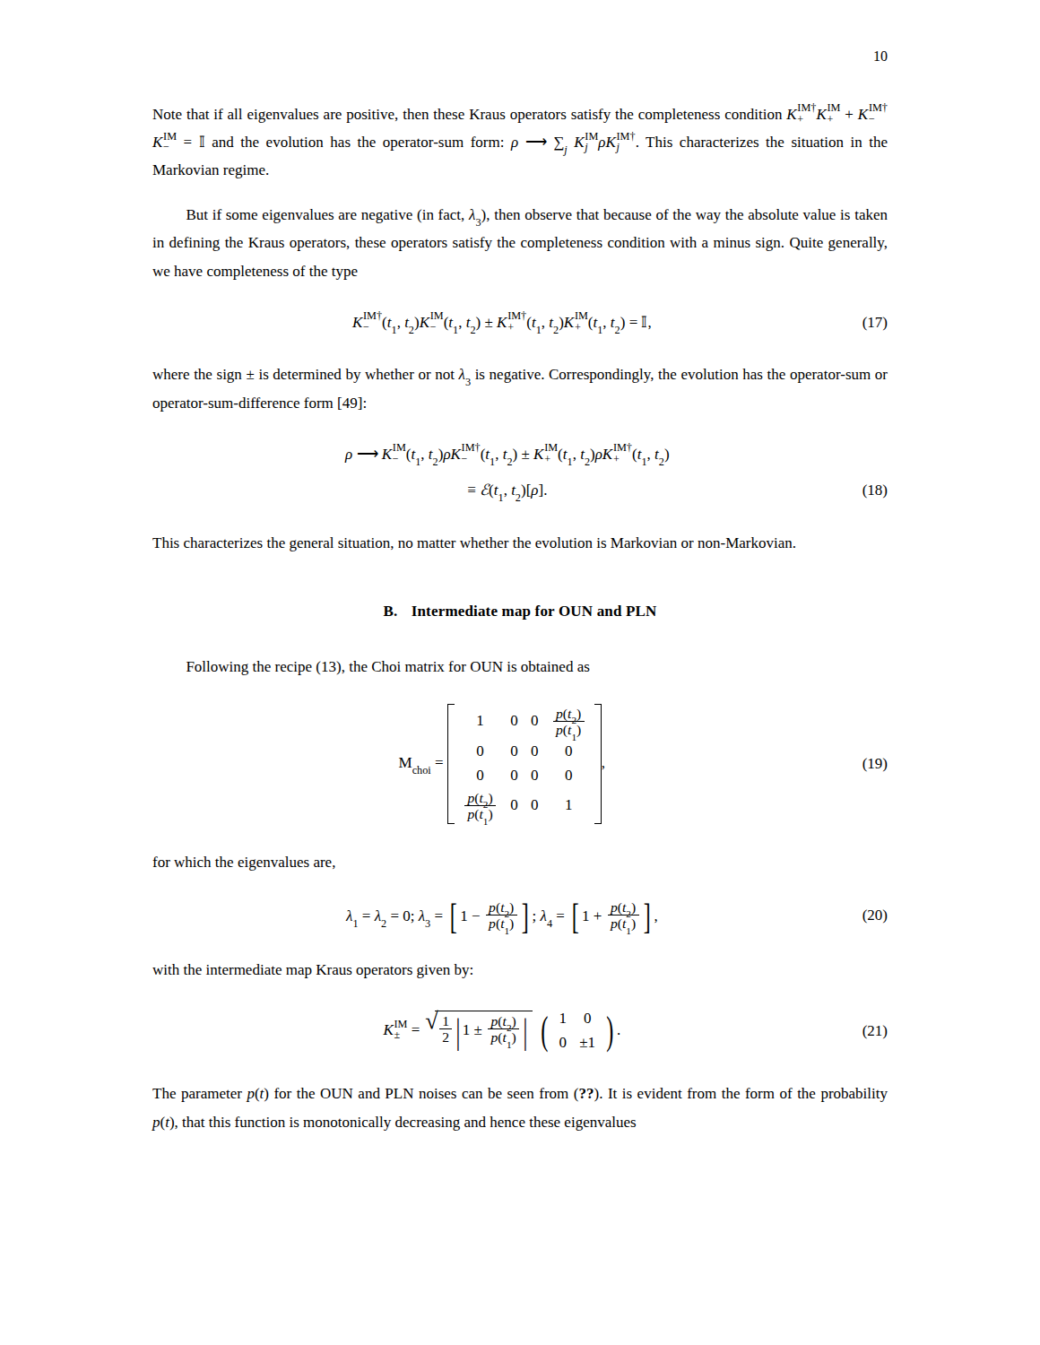10
Note that if all eigenvalues are positive, then these Kraus operators satisfy the completeness condition KIM†+KIM+ + KIM†−KIM− = 𝕀 and the evolution has the operator-sum form: ρ ⟶ ∑j KIM j ρK IM†j. This characterizes the situation in the Markovian regime.
But if some eigenvalues are negative (in fact, λ3), then observe that because of the way the absolute value is taken in defining the Kraus operators, these operators satisfy the completeness condition with a minus sign. Quite generally, we have completeness of the type
KIM†−(t1, t2)KIM−(t1, t2) ± KIM†+(t1, t2)KIM+(t1, t2) = 𝕀,
(17)
where the sign ± is determined by whether or not λ3 is negative. Correspondingly, the evolution has the operator-sum or operator-sum-difference form [49]:
ρ ⟶ KIM−(t1, t2)ρK IM†−(t1, t2) ± KIM+(t1, t2)ρK IM†+(t1, t2)
≡ ℰ(t1, t2)[ρ].
(18)
This characterizes the general situation, no matter whether the evolution is Markovian or non-Markovian.
B. Intermediate map for OUN and PLN
Following the recipe (13), the Choi matrix for OUN is obtained as
Mchoi =
| 1 | 0 | 0 | p ( t 2 ) p ( t 1 ) |
| 0 | 0 | 0 | 0 |
| 0 | 0 | 0 | 0 |
| p ( t 2 ) p ( t 1 ) | 0 | 0 | 1 |
,
(19)
for which the eigenvalues are,
λ1 = λ2 = 0; λ3 = [1 − p(t2) p(t1)]; λ4 = [1 + p(t2) p(t1)],
(20)
with the intermediate map Kraus operators given by:
KIM± = 12|1 ± p(t2) p(t1)| (
| 1 | 0 |
| 0 | ±1 |
) .
(21)
The parameter p(t) for the OUN and PLN noises can be seen from (??). It is evident from the form of the probability p(t), that this function is monotonically decreasing and hence these eigenvalues